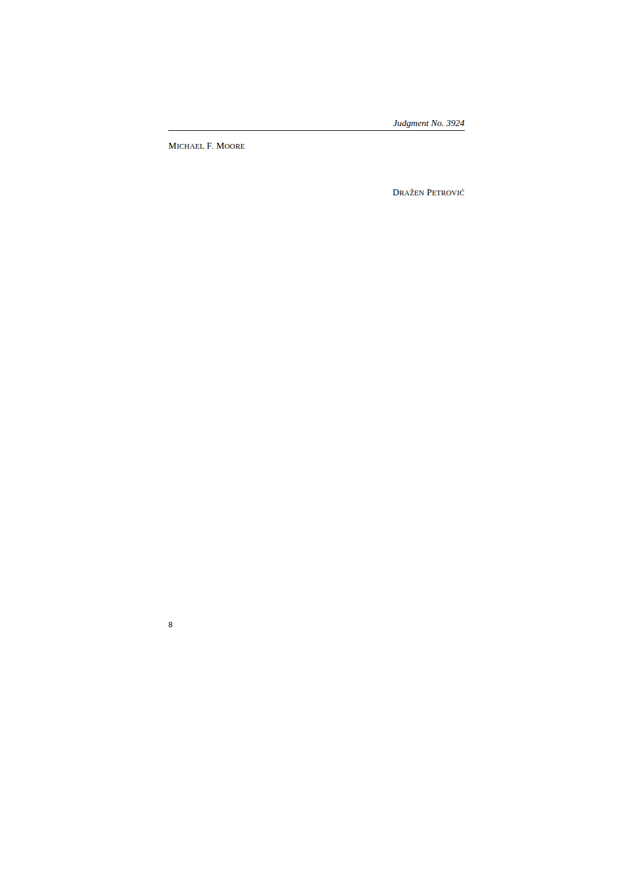Judgment No. 3924
MICHAEL F. MOORE
DRAŽEN PETROVIĆ
8